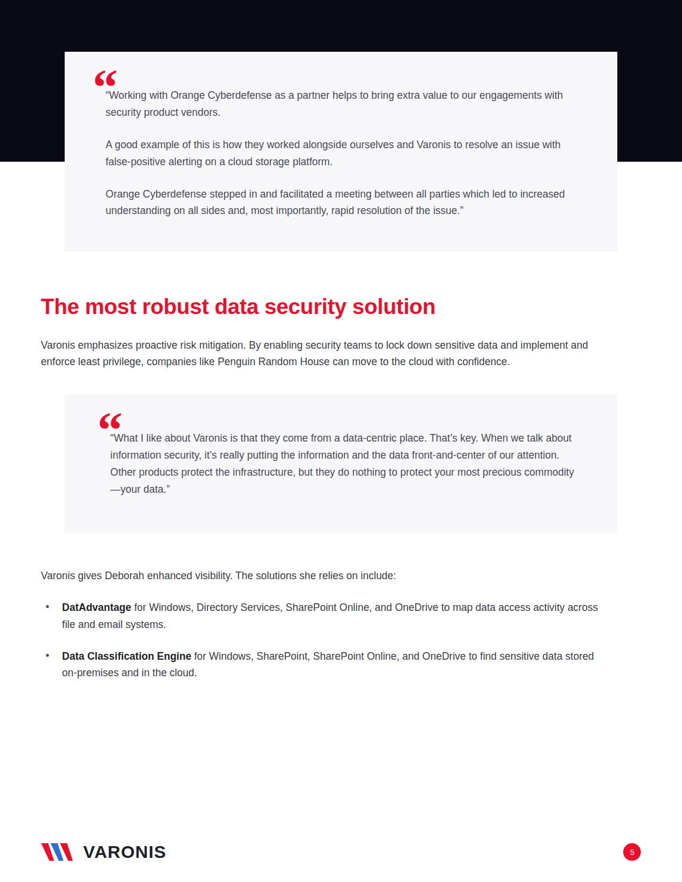“
“Working with Orange Cyberdefense as a partner helps to bring extra value to our engagements with security product vendors.
A good example of this is how they worked alongside ourselves and Varonis to resolve an issue with false-positive alerting on a cloud storage platform.
Orange Cyberdefense stepped in and facilitated a meeting between all parties which led to increased understanding on all sides and, most importantly, rapid resolution of the issue.”
The most robust data security solution
Varonis emphasizes proactive risk mitigation. By enabling security teams to lock down sensitive data and implement and enforce least privilege, companies like Penguin Random House can move to the cloud with confidence.
“
“What I like about Varonis is that they come from a data-centric place. That’s key. When we talk about information security, it’s really putting the information and the data front-and-center of our attention. Other products protect the infrastructure, but they do nothing to protect your most precious commodity—your data.”
Varonis gives Deborah enhanced visibility. The solutions she relies on include:
DatAdvantage for Windows, Directory Services, SharePoint Online, and OneDrive to map data access activity across file and email systems.
Data Classification Engine for Windows, SharePoint, SharePoint Online, and OneDrive to find sensitive data stored on-premises and in the cloud.
VARONIS
5